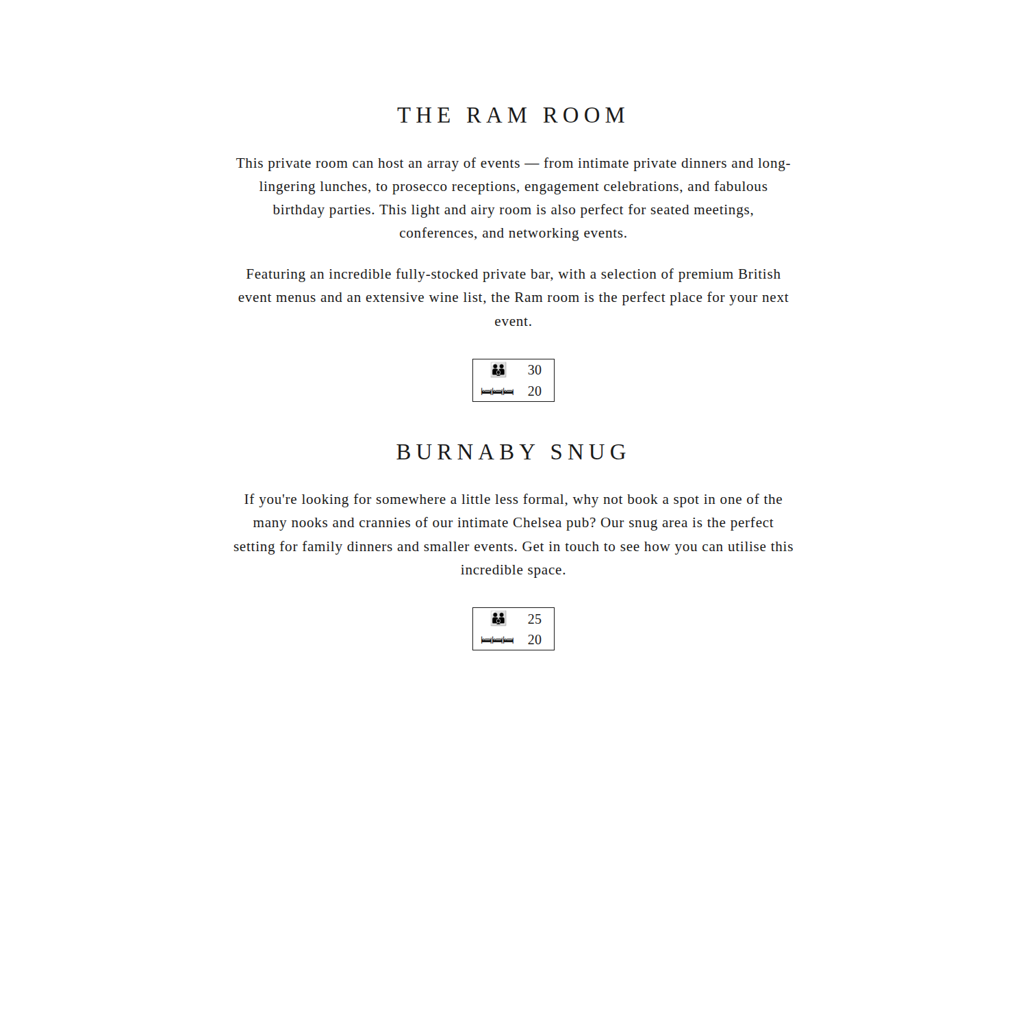The Ram Room
This private room can host an array of events — from intimate private dinners and long-lingering lunches, to prosecco receptions, engagement celebrations, and fabulous birthday parties. This light and airy room is also perfect for seated meetings, conferences, and networking events.
Featuring an incredible fully-stocked private bar, with a selection of premium British event menus and an extensive wine list, the Ram room is the perfect place for your next event.
| 👪 | 30 |
| 🛏🛏🛏 | 20 |
Burnaby Snug
If you're looking for somewhere a little less formal, why not book a spot in one of the many nooks and crannies of our intimate Chelsea pub? Our snug area is the perfect setting for family dinners and smaller events. Get in touch to see how you can utilise this incredible space.
| 👪 | 25 |
| 🛏🛏🛏 | 20 |